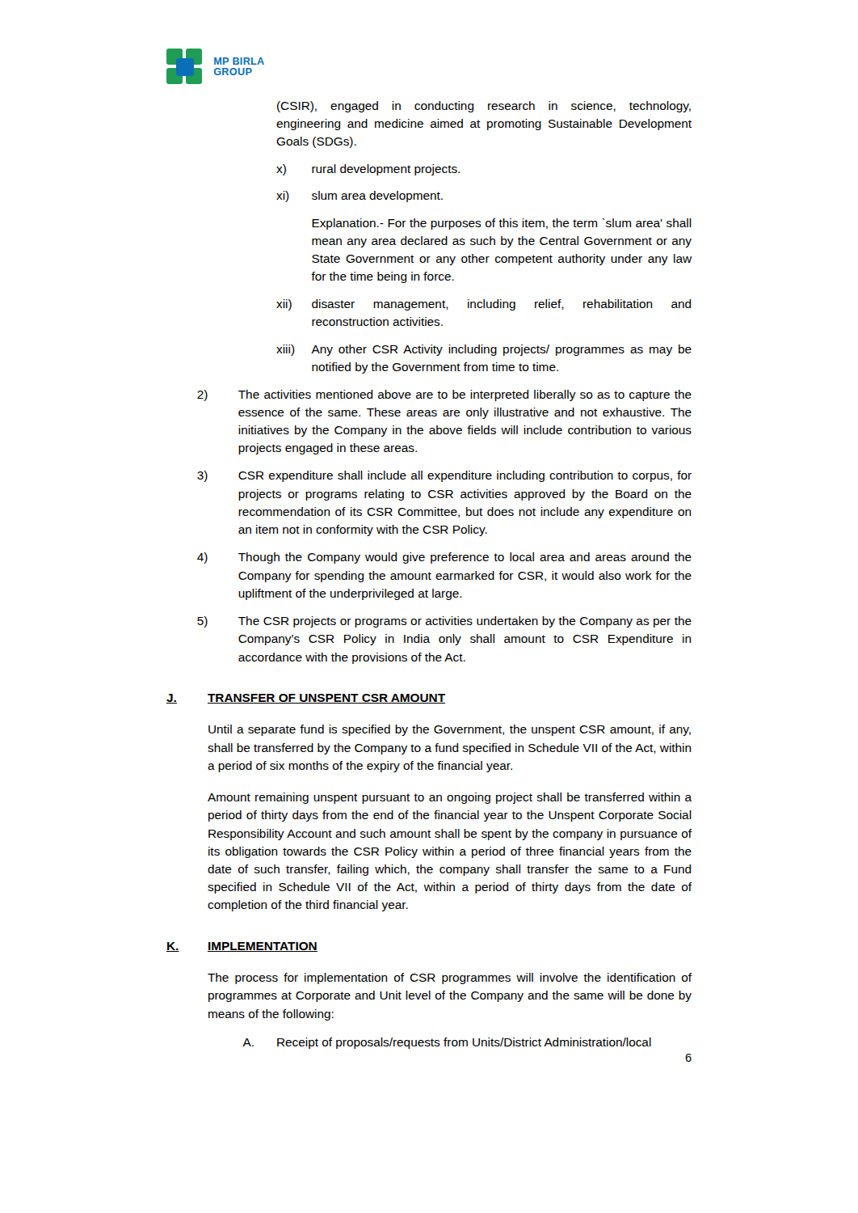MP BIRLA
GROUP
(CSIR), engaged in conducting research in science, technology, engineering and medicine aimed at promoting Sustainable Development Goals (SDGs).
x) rural development projects.
xi) slum area development.
Explanation.- For the purposes of this item, the term `slum area' shall mean any area declared as such by the Central Government or any State Government or any other competent authority under any law for the time being in force.
xii) disaster management, including relief, rehabilitation and reconstruction activities.
xiii) Any other CSR Activity including projects/ programmes as may be notified by the Government from time to time.
2) The activities mentioned above are to be interpreted liberally so as to capture the essence of the same. These areas are only illustrative and not exhaustive. The initiatives by the Company in the above fields will include contribution to various projects engaged in these areas.
3) CSR expenditure shall include all expenditure including contribution to corpus, for projects or programs relating to CSR activities approved by the Board on the recommendation of its CSR Committee, but does not include any expenditure on an item not in conformity with the CSR Policy.
4) Though the Company would give preference to local area and areas around the Company for spending the amount earmarked for CSR, it would also work for the upliftment of the underprivileged at large.
5) The CSR projects or programs or activities undertaken by the Company as per the Company’s CSR Policy in India only shall amount to CSR Expenditure in accordance with the provisions of the Act.
J. TRANSFER OF UNSPENT CSR AMOUNT
Until a separate fund is specified by the Government, the unspent CSR amount, if any, shall be transferred by the Company to a fund specified in Schedule VII of the Act, within a period of six months of the expiry of the financial year.
Amount remaining unspent pursuant to an ongoing project shall be transferred within a period of thirty days from the end of the financial year to the Unspent Corporate Social Responsibility Account and such amount shall be spent by the company in pursuance of its obligation towards the CSR Policy within a period of three financial years from the date of such transfer, failing which, the company shall transfer the same to a Fund specified in Schedule VII of the Act, within a period of thirty days from the date of completion of the third financial year.
K. IMPLEMENTATION
The process for implementation of CSR programmes will involve the identification of programmes at Corporate and Unit level of the Company and the same will be done by means of the following:
A. Receipt of proposals/requests from Units/District Administration/local
6